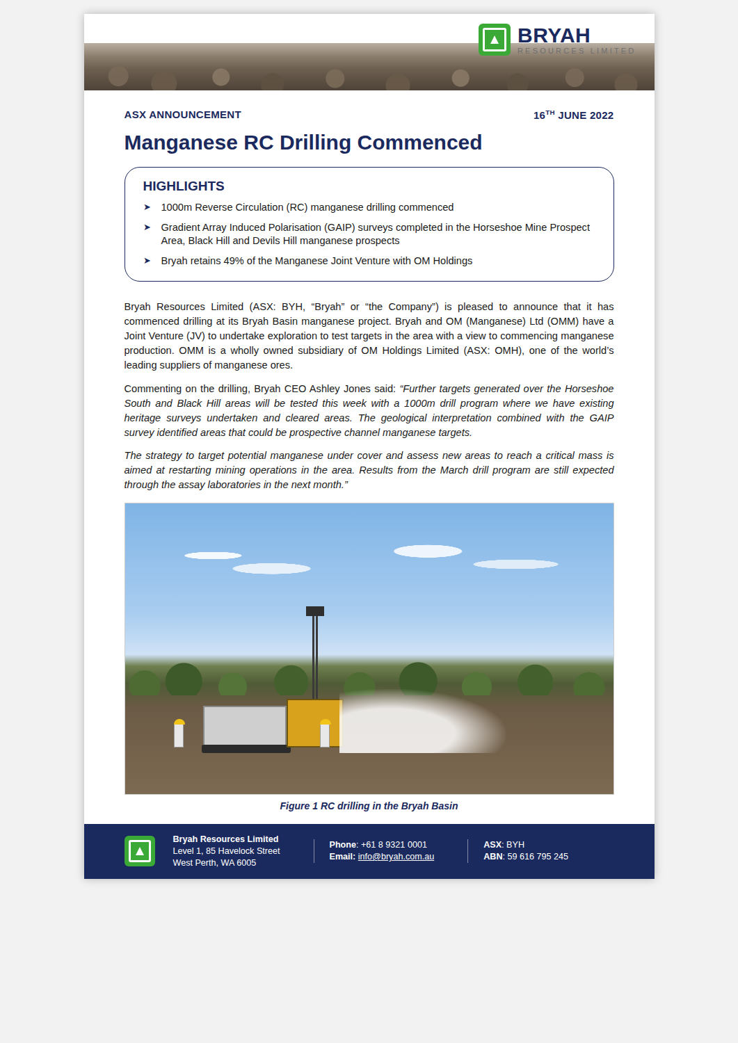BRYAH
RESOURCES LIMITED
ASX ANNOUNCEMENT 16TH JUNE 2022
Manganese RC Drilling Commenced
HIGHLIGHTS
1000m Reverse Circulation (RC) manganese drilling commenced
Gradient Array Induced Polarisation (GAIP) surveys completed in the Horseshoe Mine Prospect Area, Black Hill and Devils Hill manganese prospects
Bryah retains 49% of the Manganese Joint Venture with OM Holdings
Bryah Resources Limited (ASX: BYH, “Bryah” or “the Company”) is pleased to announce that it has commenced drilling at its Bryah Basin manganese project. Bryah and OM (Manganese) Ltd (OMM) have a Joint Venture (JV) to undertake exploration to test targets in the area with a view to commencing manganese production. OMM is a wholly owned subsidiary of OM Holdings Limited (ASX: OMH), one of the world’s leading suppliers of manganese ores.
Commenting on the drilling, Bryah CEO Ashley Jones said: “Further targets generated over the Horseshoe South and Black Hill areas will be tested this week with a 1000m drill program where we have existing heritage surveys undertaken and cleared areas. The geological interpretation combined with the GAIP survey identified areas that could be prospective channel manganese targets.
The strategy to target potential manganese under cover and assess new areas to reach a critical mass is aimed at restarting mining operations in the area. Results from the March drill program are still expected through the assay laboratories in the next month.”
Figure 1 RC drilling in the Bryah Basin
Bryah Resources Limited
Level 1, 85 Havelock Street
West Perth, WA 6005
Phone: +61 8 9321 0001
Email: info@bryah.com.au
ASX: BYH
ABN: 59 616 795 245